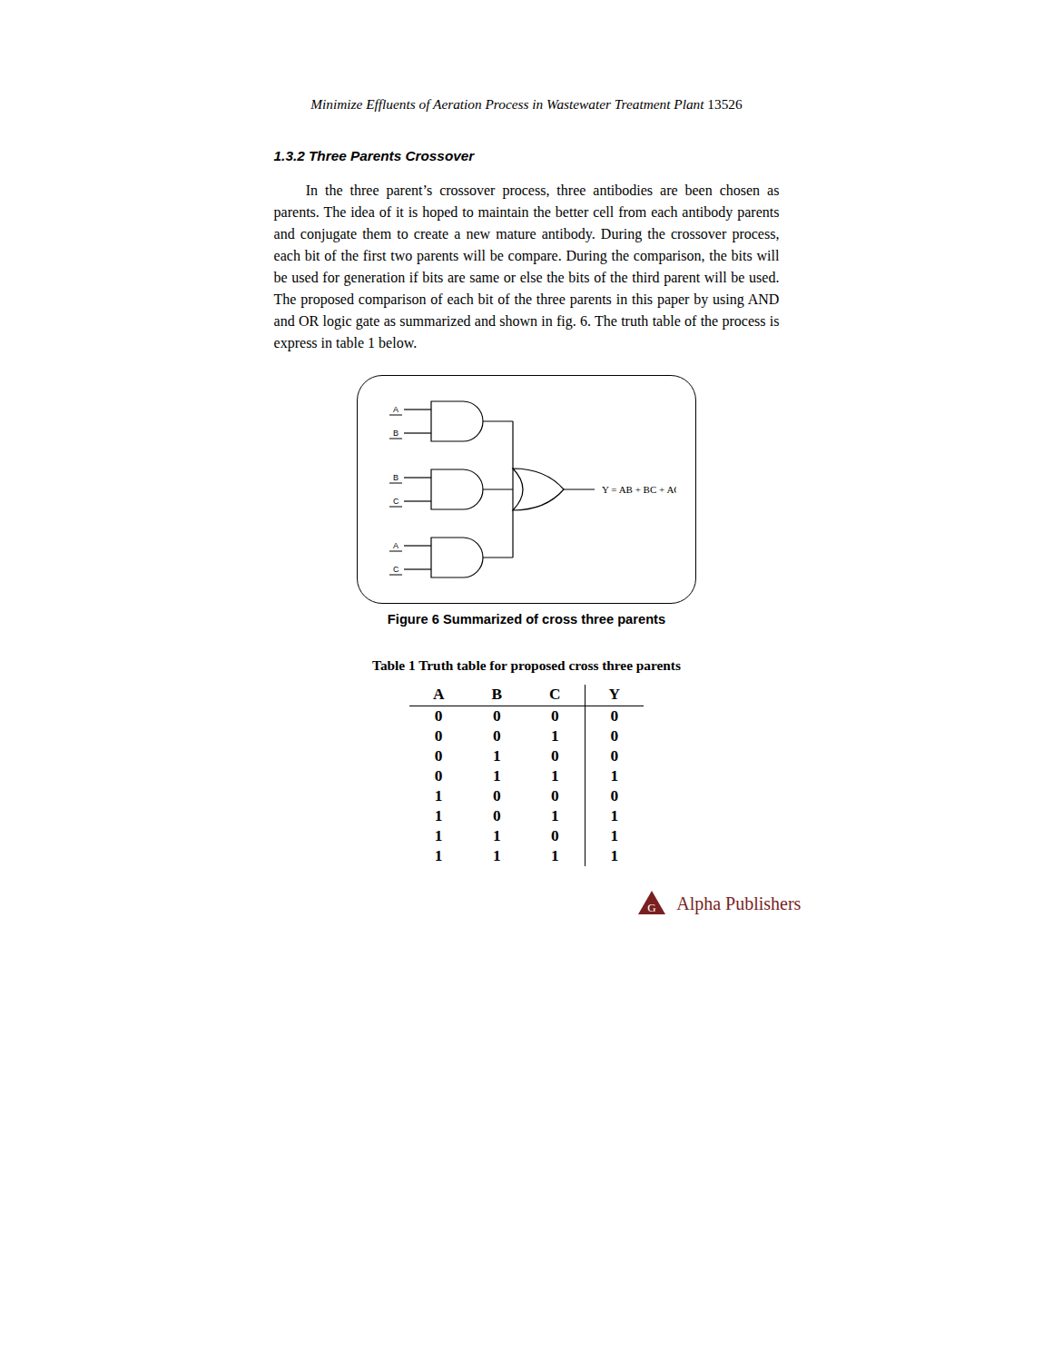Minimize Effluents of Aeration Process in Wastewater Treatment Plant 13526
1.3.2 Three Parents Crossover
In the three parent’s crossover process, three antibodies are been chosen as parents. The idea of it is hoped to maintain the better cell from each antibody parents and conjugate them to create a new mature antibody. During the crossover process, each bit of the first two parents will be compare. During the comparison, the bits will be used for generation if bits are same or else the bits of the third parent will be used. The proposed comparison of each bit of the three parents in this paper by using AND and OR logic gate as summarized and shown in fig. 6. The truth table of the process is express in table 1 below.
A B B C A C Y = AB + BC + AC
Figure 6 Summarized of cross three parents
Table 1 Truth table for proposed cross three parents
| A | B | C | Y |
| --- | --- | --- | --- |
| 0 | 0 | 0 | 0 |
| 0 | 0 | 1 | 0 |
| 0 | 1 | 0 | 0 |
| 0 | 1 | 1 | 1 |
| 1 | 0 | 0 | 0 |
| 1 | 0 | 1 | 1 |
| 1 | 1 | 0 | 1 |
| 1 | 1 | 1 | 1 |
G Alpha Publishers